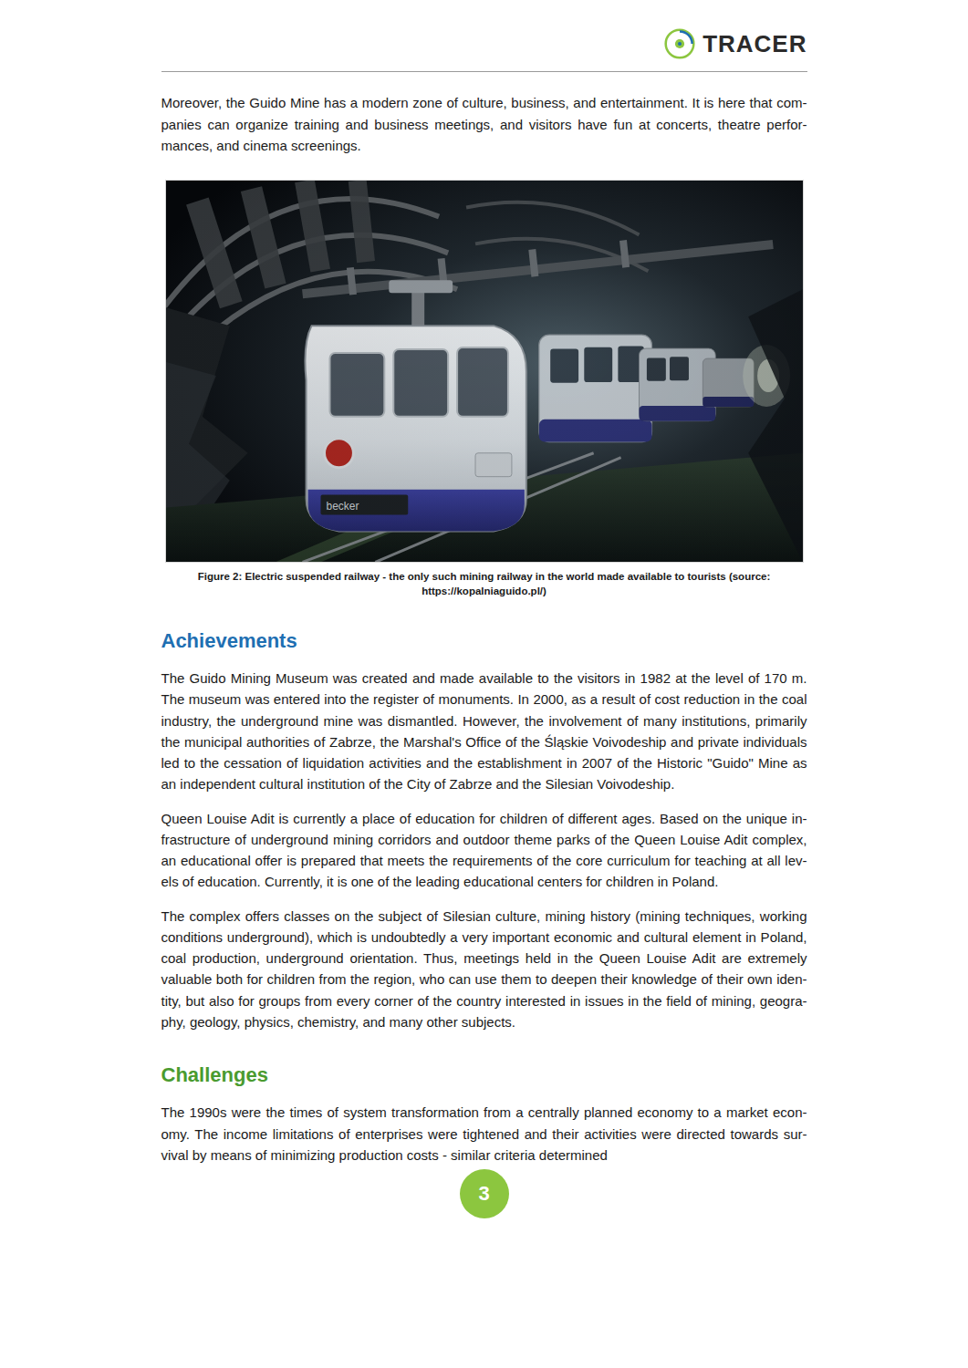TRACER
Moreover, the Guido Mine has a modern zone of culture, business, and entertainment. It is here that companies can organize training and business meetings, and visitors have fun at concerts, theatre performances, and cinema screenings.
becker
Figure 2: Electric suspended railway - the only such mining railway in the world made available to tourists (source: https://kopalniaguido.pl/)
Achievements
The Guido Mining Museum was created and made available to the visitors in 1982 at the level of 170 m. The museum was entered into the register of monuments. In 2000, as a result of cost reduction in the coal industry, the underground mine was dismantled. However, the involvement of many institutions, primarily the municipal authorities of Zabrze, the Marshal's Office of the Śląskie Voivodeship and private individuals led to the cessation of liquidation activities and the establishment in 2007 of the Historic "Guido" Mine as an independent cultural institution of the City of Zabrze and the Silesian Voivodeship.
Queen Louise Adit is currently a place of education for children of different ages. Based on the unique infrastructure of underground mining corridors and outdoor theme parks of the Queen Louise Adit complex, an educational offer is prepared that meets the requirements of the core curriculum for teaching at all levels of education. Currently, it is one of the leading educational centers for children in Poland.
The complex offers classes on the subject of Silesian culture, mining history (mining techniques, working conditions underground), which is undoubtedly a very important economic and cultural element in Poland, coal production, underground orientation. Thus, meetings held in the Queen Louise Adit are extremely valuable both for children from the region, who can use them to deepen their knowledge of their own identity, but also for groups from every corner of the country interested in issues in the field of mining, geography, geology, physics, chemistry, and many other subjects.
Challenges
The 1990s were the times of system transformation from a centrally planned economy to a market economy. The income limitations of enterprises were tightened and their activities were directed towards survival by means of minimizing production costs - similar criteria determined
3